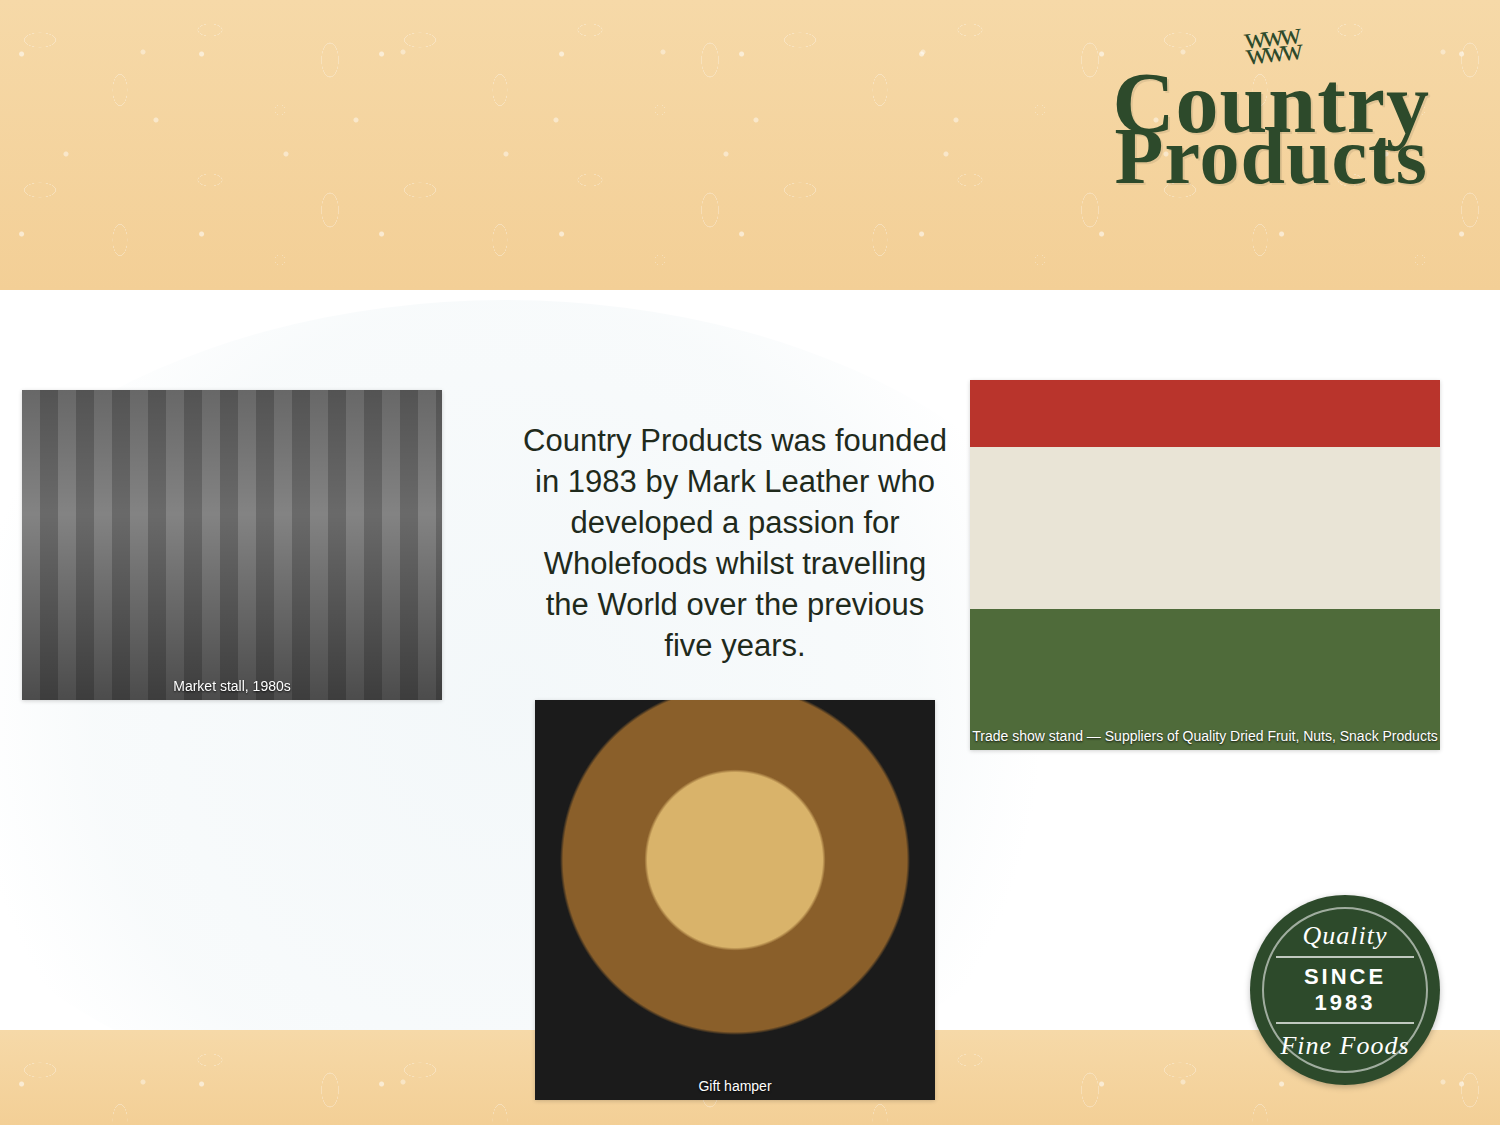ʬʬʬ Country Products
Market stall, 1980s
Country Products was founded in 1983 by Mark Leather who developed a passion for Wholefoods whilst travelling the World over the previous five years.
Trade show stand — Suppliers of Quality Dried Fruit, Nuts, Snack Products
Gift hamper
Quality
SINCE 1983
Fine Foods